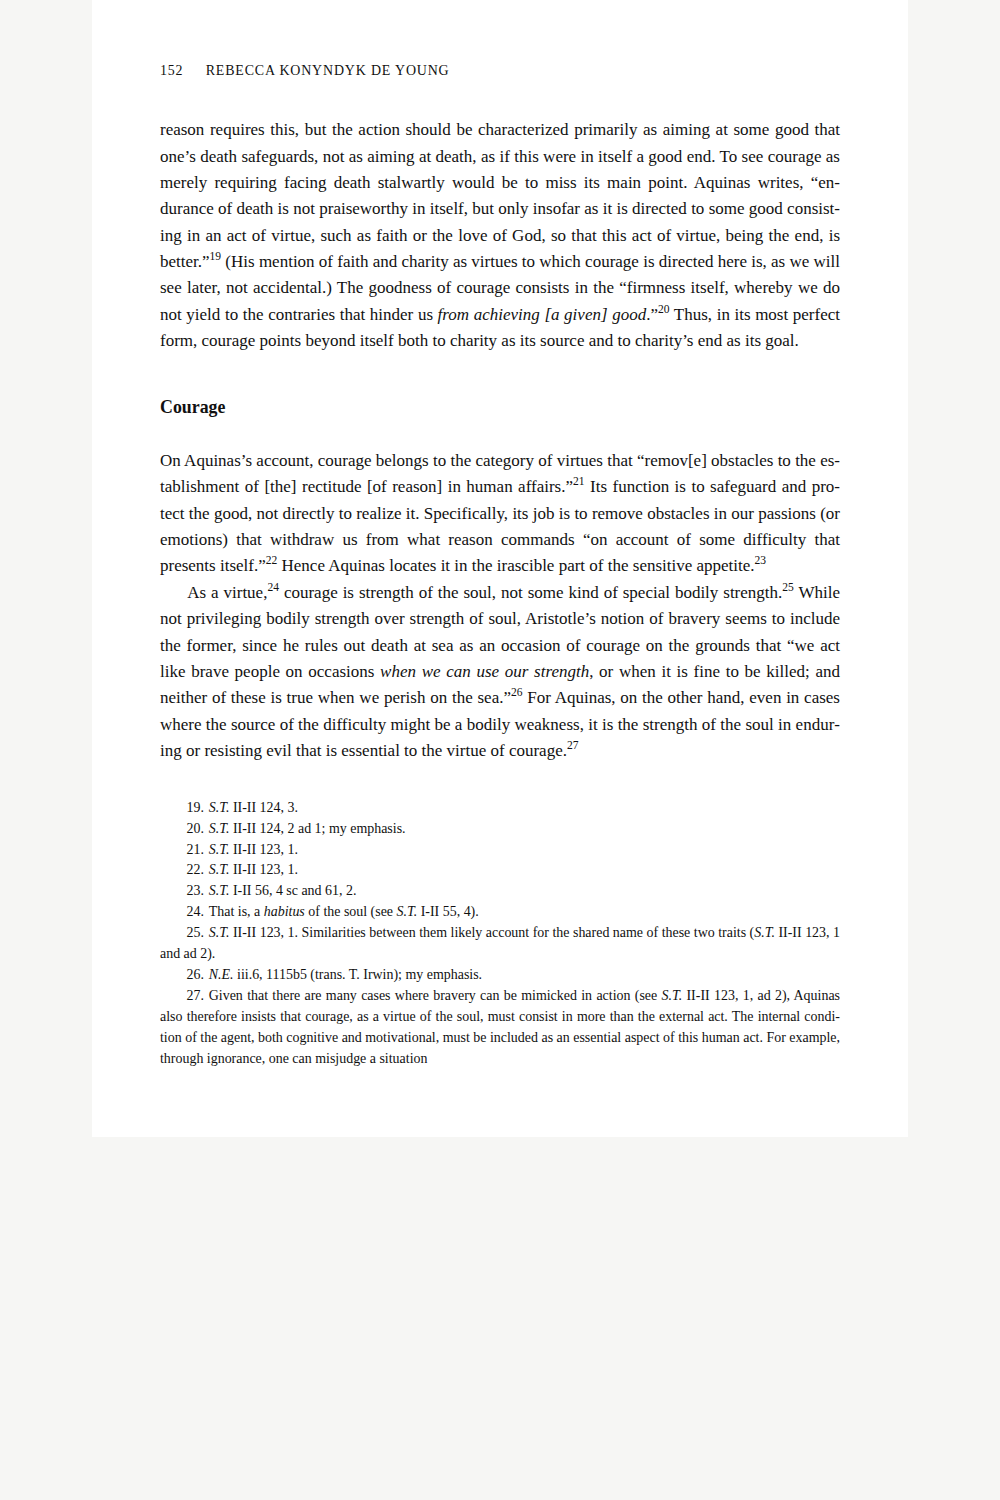152 REBECCA KONYNDYK DE YOUNG
reason requires this, but the action should be characterized primarily as aiming at some good that one’s death safeguards, not as aiming at death, as if this were in itself a good end. To see courage as merely requiring facing death stalwartly would be to miss its main point. Aquinas writes, “endurance of death is not praiseworthy in itself, but only insofar as it is directed to some good consisting in an act of virtue, such as faith or the love of God, so that this act of virtue, being the end, is better.”19 (His mention of faith and charity as virtues to which courage is directed here is, as we will see later, not accidental.) The goodness of courage consists in the “firmness itself, whereby we do not yield to the contraries that hinder us from achieving [a given] good.”20 Thus, in its most perfect form, courage points beyond itself both to charity as its source and to charity’s end as its goal.
Courage
On Aquinas’s account, courage belongs to the category of virtues that “remov[e] obstacles to the establishment of [the] rectitude [of reason] in human affairs.”21 Its function is to safeguard and protect the good, not directly to realize it. Specifically, its job is to remove obstacles in our passions (or emotions) that withdraw us from what reason commands “on account of some difficulty that presents itself.”22 Hence Aquinas locates it in the irascible part of the sensitive appetite.23
As a virtue,24 courage is strength of the soul, not some kind of special bodily strength.25 While not privileging bodily strength over strength of soul, Aristotle’s notion of bravery seems to include the former, since he rules out death at sea as an occasion of courage on the grounds that “we act like brave people on occasions when we can use our strength, or when it is fine to be killed; and neither of these is true when we perish on the sea.”26 For Aquinas, on the other hand, even in cases where the source of the difficulty might be a bodily weakness, it is the strength of the soul in enduring or resisting evil that is essential to the virtue of courage.27
19. S.T. II-II 124, 3.
20. S.T. II-II 124, 2 ad 1; my emphasis.
21. S.T. II-II 123, 1.
22. S.T. II-II 123, 1.
23. S.T. I-II 56, 4 sc and 61, 2.
24. That is, a habitus of the soul (see S.T. I-II 55, 4).
25. S.T. II-II 123, 1. Similarities between them likely account for the shared name of these two traits (S.T. II-II 123, 1 and ad 2).
26. N.E. iii.6, 1115b5 (trans. T. Irwin); my emphasis.
27. Given that there are many cases where bravery can be mimicked in action (see S.T. II-II 123, 1, ad 2), Aquinas also therefore insists that courage, as a virtue of the soul, must consist in more than the external act. The internal condition of the agent, both cognitive and motivational, must be included as an essential aspect of this human act. For example, through ignorance, one can misjudge a situation